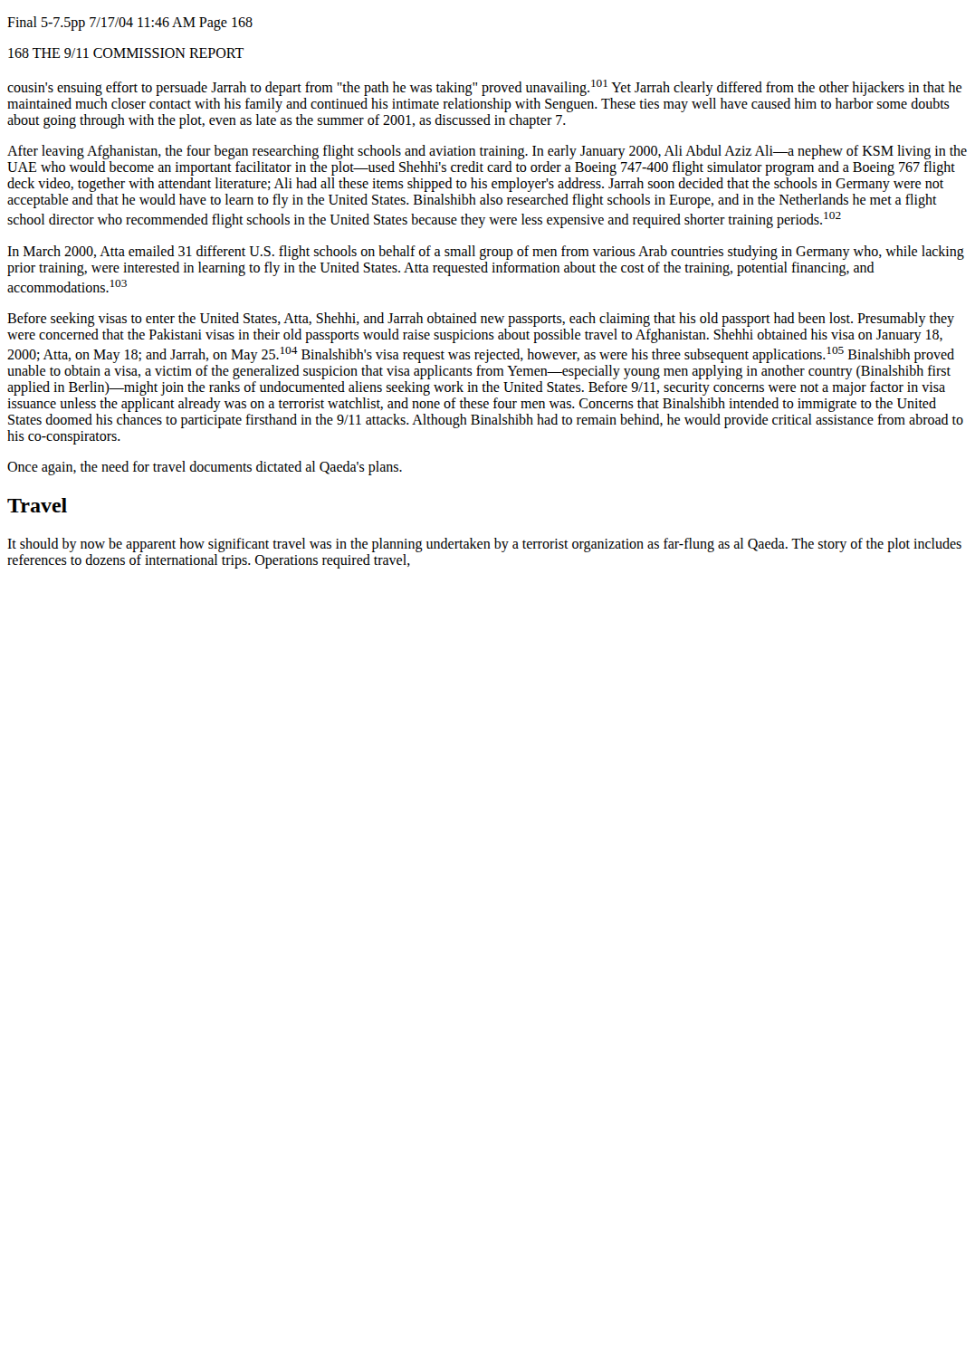Final 5-7.5pp 7/17/04 11:46 AM Page 168
168 THE 9/11 COMMISSION REPORT
cousin's ensuing effort to persuade Jarrah to depart from "the path he was taking" proved unavailing.101 Yet Jarrah clearly differed from the other hijackers in that he maintained much closer contact with his family and continued his intimate relationship with Senguen. These ties may well have caused him to harbor some doubts about going through with the plot, even as late as the summer of 2001, as discussed in chapter 7.
After leaving Afghanistan, the four began researching flight schools and aviation training. In early January 2000, Ali Abdul Aziz Ali—a nephew of KSM living in the UAE who would become an important facilitator in the plot—used Shehhi's credit card to order a Boeing 747-400 flight simulator program and a Boeing 767 flight deck video, together with attendant literature; Ali had all these items shipped to his employer's address. Jarrah soon decided that the schools in Germany were not acceptable and that he would have to learn to fly in the United States. Binalshibh also researched flight schools in Europe, and in the Netherlands he met a flight school director who recommended flight schools in the United States because they were less expensive and required shorter training periods.102
In March 2000, Atta emailed 31 different U.S. flight schools on behalf of a small group of men from various Arab countries studying in Germany who, while lacking prior training, were interested in learning to fly in the United States. Atta requested information about the cost of the training, potential financing, and accommodations.103
Before seeking visas to enter the United States, Atta, Shehhi, and Jarrah obtained new passports, each claiming that his old passport had been lost. Presumably they were concerned that the Pakistani visas in their old passports would raise suspicions about possible travel to Afghanistan. Shehhi obtained his visa on January 18, 2000; Atta, on May 18; and Jarrah, on May 25.104 Binalshibh's visa request was rejected, however, as were his three subsequent applications.105 Binalshibh proved unable to obtain a visa, a victim of the generalized suspicion that visa applicants from Yemen—especially young men applying in another country (Binalshibh first applied in Berlin)—might join the ranks of undocumented aliens seeking work in the United States. Before 9/11, security concerns were not a major factor in visa issuance unless the applicant already was on a terrorist watchlist, and none of these four men was. Concerns that Binalshibh intended to immigrate to the United States doomed his chances to participate firsthand in the 9/11 attacks. Although Binalshibh had to remain behind, he would provide critical assistance from abroad to his co-conspirators.
Once again, the need for travel documents dictated al Qaeda's plans.
Travel
It should by now be apparent how significant travel was in the planning undertaken by a terrorist organization as far-flung as al Qaeda. The story of the plot includes references to dozens of international trips. Operations required travel,